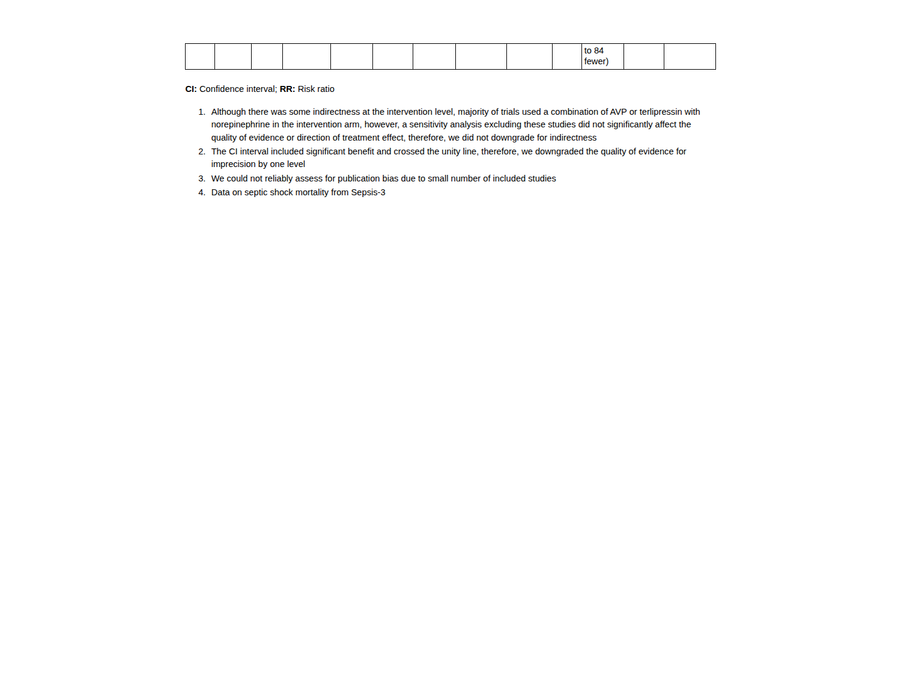| | | | | | | | | | | to 84 fewer) | | |
CI: Confidence interval; RR: Risk ratio
Although there was some indirectness at the intervention level, majority of trials used a combination of AVP or terlipressin with norepinephrine in the intervention arm, however, a sensitivity analysis excluding these studies did not significantly affect the quality of evidence or direction of treatment effect, therefore, we did not downgrade for indirectness
The CI interval included significant benefit and crossed the unity line, therefore, we downgraded the quality of evidence for imprecision by one level
We could not reliably assess for publication bias due to small number of included studies
Data on septic shock mortality from Sepsis-3